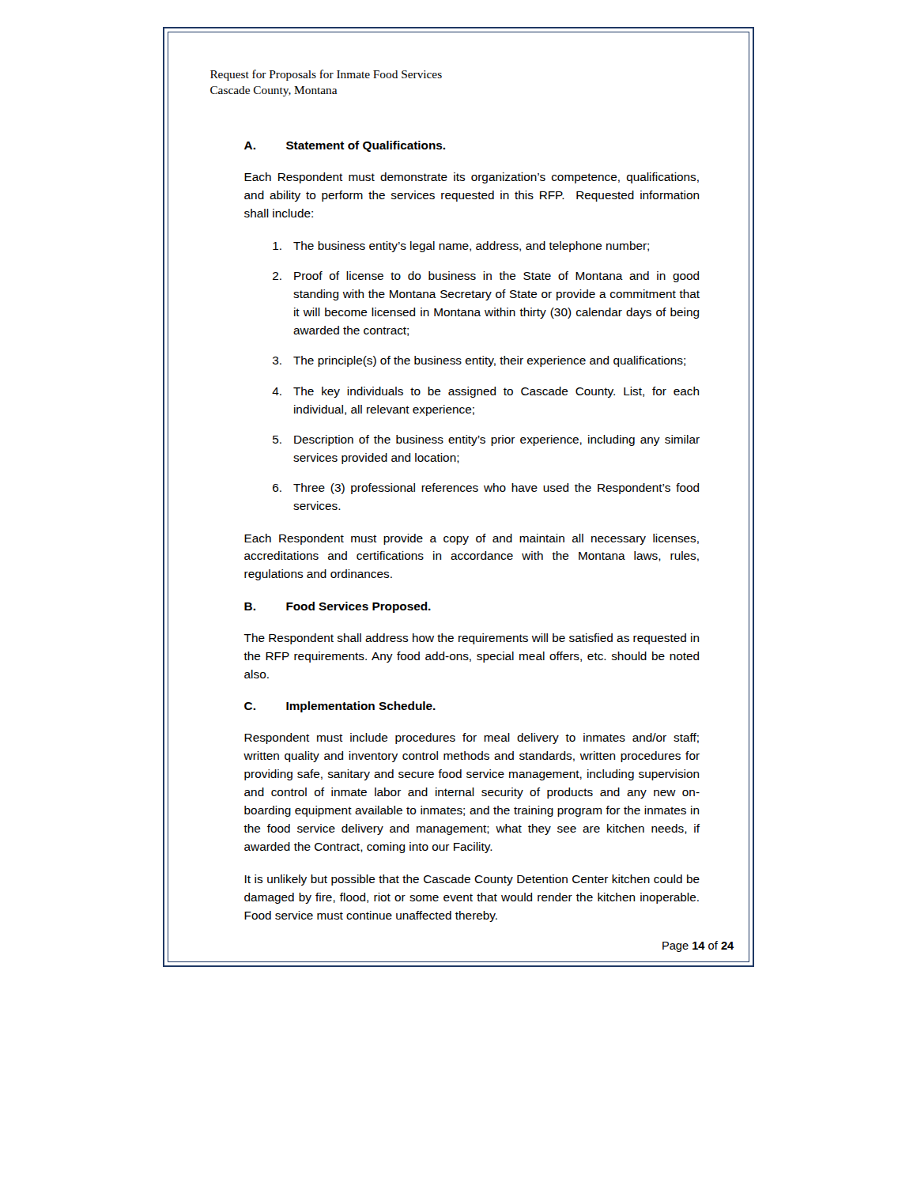Request for Proposals for Inmate Food Services
Cascade County, Montana
A. Statement of Qualifications.
Each Respondent must demonstrate its organization’s competence, qualifications, and ability to perform the services requested in this RFP. Requested information shall include:
The business entity’s legal name, address, and telephone number;
Proof of license to do business in the State of Montana and in good standing with the Montana Secretary of State or provide a commitment that it will become licensed in Montana within thirty (30) calendar days of being awarded the contract;
The principle(s) of the business entity, their experience and qualifications;
The key individuals to be assigned to Cascade County. List, for each individual, all relevant experience;
Description of the business entity’s prior experience, including any similar services provided and location;
Three (3) professional references who have used the Respondent’s food services.
Each Respondent must provide a copy of and maintain all necessary licenses, accreditations and certifications in accordance with the Montana laws, rules, regulations and ordinances.
B. Food Services Proposed.
The Respondent shall address how the requirements will be satisfied as requested in the RFP requirements. Any food add-ons, special meal offers, etc. should be noted also.
C. Implementation Schedule.
Respondent must include procedures for meal delivery to inmates and/or staff; written quality and inventory control methods and standards, written procedures for providing safe, sanitary and secure food service management, including supervision and control of inmate labor and internal security of products and any new on-boarding equipment available to inmates; and the training program for the inmates in the food service delivery and management; what they see are kitchen needs, if awarded the Contract, coming into our Facility.
It is unlikely but possible that the Cascade County Detention Center kitchen could be damaged by fire, flood, riot or some event that would render the kitchen inoperable. Food service must continue unaffected thereby.
Page 14 of 24